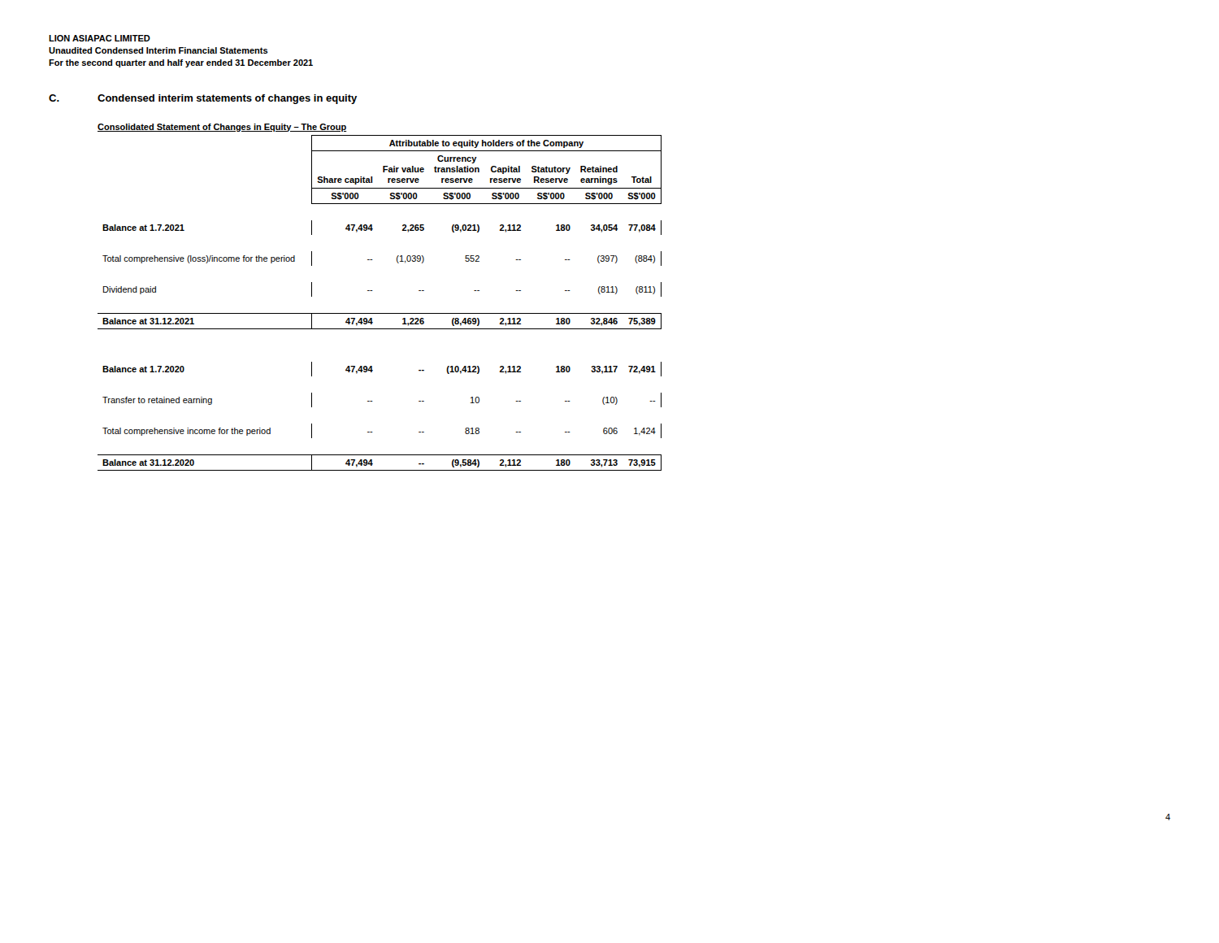LION ASIAPAC LIMITED
Unaudited Condensed Interim Financial Statements
For the second quarter and half year ended 31 December 2021
C. Condensed interim statements of changes in equity
Consolidated Statement of Changes in Equity – The Group
| | Attributable to equity holders of the Company |
| --- | --- |
| | Share capital | Fair value reserve | Currency translation reserve | Capital reserve | Statutory Reserve | Retained earnings | Total |
| | S$'000 | S$'000 | S$'000 | S$'000 | S$'000 | S$'000 | S$'000 |
| Balance at 1.7.2021 | 47,494 | 2,265 | (9,021) | 2,112 | 180 | 34,054 | 77,084 |
| Total comprehensive (loss)/income for the period | -- | (1,039) | 552 | -- | -- | (397) | (884) |
| Dividend paid | -- | -- | -- | -- | -- | (811) | (811) |
| Balance at 31.12.2021 | 47,494 | 1,226 | (8,469) | 2,112 | 180 | 32,846 | 75,389 |
| Balance at 1.7.2020 | 47,494 | -- | (10,412) | 2,112 | 180 | 33,117 | 72,491 |
| Transfer to retained earning | -- | -- | 10 | -- | -- | (10) | -- |
| Total comprehensive income for the period | -- | -- | 818 | -- | -- | 606 | 1,424 |
| Balance at 31.12.2020 | 47,494 | -- | (9,584) | 2,112 | 180 | 33,713 | 73,915 |
4